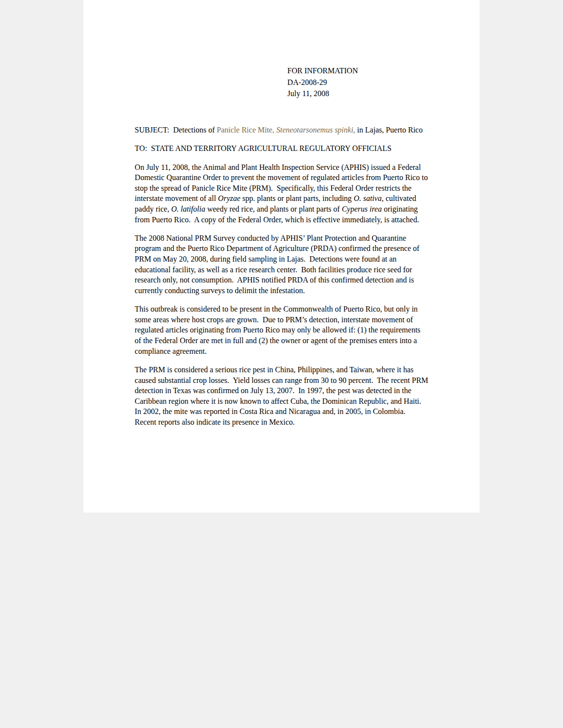FOR INFORMATION
DA-2008-29
July 11, 2008
SUBJECT: Detections of Panicle Rice Mite, Steneotarsonemus spinki, in Lajas, Puerto Rico
TO: STATE AND TERRITORY AGRICULTURAL REGULATORY OFFICIALS
On July 11, 2008, the Animal and Plant Health Inspection Service (APHIS) issued a Federal Domestic Quarantine Order to prevent the movement of regulated articles from Puerto Rico to stop the spread of Panicle Rice Mite (PRM). Specifically, this Federal Order restricts the interstate movement of all Oryzae spp. plants or plant parts, including O. sativa, cultivated paddy rice, O. latifolia weedy red rice, and plants or plant parts of Cyperus irea originating from Puerto Rico. A copy of the Federal Order, which is effective immediately, is attached.
The 2008 National PRM Survey conducted by APHIS’ Plant Protection and Quarantine program and the Puerto Rico Department of Agriculture (PRDA) confirmed the presence of PRM on May 20, 2008, during field sampling in Lajas. Detections were found at an educational facility, as well as a rice research center. Both facilities produce rice seed for research only, not consumption. APHIS notified PRDA of this confirmed detection and is currently conducting surveys to delimit the infestation.
This outbreak is considered to be present in the Commonwealth of Puerto Rico, but only in some areas where host crops are grown. Due to PRM’s detection, interstate movement of regulated articles originating from Puerto Rico may only be allowed if: (1) the requirements of the Federal Order are met in full and (2) the owner or agent of the premises enters into a compliance agreement.
The PRM is considered a serious rice pest in China, Philippines, and Taiwan, where it has caused substantial crop losses. Yield losses can range from 30 to 90 percent. The recent PRM detection in Texas was confirmed on July 13, 2007. In 1997, the pest was detected in the Caribbean region where it is now known to affect Cuba, the Dominican Republic, and Haiti. In 2002, the mite was reported in Costa Rica and Nicaragua and, in 2005, in Colombia. Recent reports also indicate its presence in Mexico.